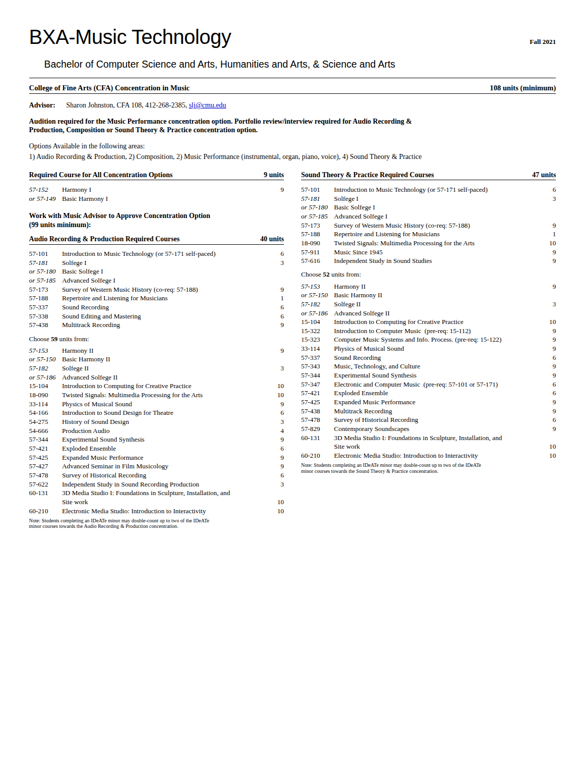BXA-Music Technology
Fall 2021
Bachelor of Computer Science and Arts, Humanities and Arts, & Science and Arts
College of Fine Arts (CFA) Concentration in Music 108 units (minimum)
Advisor: Sharon Johnston, CFA 108, 412-268-2385, slj@cmu.edu
Audition required for the Music Performance concentration option. Portfolio review/interview required for Audio Recording &
Production, Composition or Sound Theory & Practice concentration option.
Options Available in the following areas:
1) Audio Recording & Production, 2) Composition, 2) Music Performance (instrumental, organ, piano, voice), 4) Sound Theory & Practice
Required Course for All Concentration Options 9 units
| 57-152 | Harmony I | 9 |
| or 57-149 | Basic Harmony I | |
Work with Music Advisor to Approve Concentration Option
(99 units minimum):
Audio Recording & Production Required Courses 40 units
| 57-101 | Introduction to Music Technology (or 57-171 self-paced) | 6 |
| 57-181 | Solfege I | 3 |
| or 57-180 | Basic Solfege I | |
| or 57-185 | Advanced Solfege I | |
| 57-173 | Survey of Western Music History (co-req: 57-188) | 9 |
| 57-188 | Repertoire and Listening for Musicians | 1 |
| 57-337 | Sound Recording | 6 |
| 57-338 | Sound Editing and Mastering | 6 |
| 57-438 | Multitrack Recording | 9 |
Choose 59 units from:
| 57-153 | Harmony II | 9 |
| or 57-150 | Basic Harmony II | |
| 57-182 | Solfege II | 3 |
| or 57-186 | Advanced Solfege II | |
| 15-104 | Introduction to Computing for Creative Practice | 10 |
| 18-090 | Twisted Signals: Multimedia Processing for the Arts | 10 |
| 33-114 | Physics of Musical Sound | 9 |
| 54-166 | Introduction to Sound Design for Theatre | 6 |
| 54-275 | History of Sound Design | 3 |
| 54-666 | Production Audio | 4 |
| 57-344 | Experimental Sound Synthesis | 9 |
| 57-421 | Exploded Ensemble | 6 |
| 57-425 | Expanded Music Performance | 9 |
| 57-427 | Advanced Seminar in Film Musicology | 9 |
| 57-478 | Survey of Historical Recording | 6 |
| 57-622 | Independent Study in Sound Recording Production | 3 |
| 60-131 | 3D Media Studio I: Foundations in Sculpture, Installation, and | |
| | Site work | 10 |
| 60-210 | Electronic Media Studio: Introduction to Interactivity | 10 |
Note: Students completing an IDeATe minor may double-count up to two of the IDeATe
minor courses towards the Audio Recording & Production concentration.
Sound Theory & Practice Required Courses 47 units
| 57-101 | Introduction to Music Technology (or 57-171 self-paced) | 6 |
| 57-181 | Solfege I | 3 |
| or 57-180 | Basic Solfege I | |
| or 57-185 | Advanced Solfege I | |
| 57-173 | Survey of Western Music History (co-req: 57-188) | 9 |
| 57-188 | Repertoire and Listening for Musicians | 1 |
| 18-090 | Twisted Signals: Multimedia Processing for the Arts | 10 |
| 57-911 | Music Since 1945 | 9 |
| 57-616 | Independent Study in Sound Studies | 9 |
Choose 52 units from:
| 57-153 | Harmony II | 9 |
| or 57-150 | Basic Harmony II | |
| 57-182 | Solfege II | 3 |
| or 57-186 | Advanced Solfege II | |
| 15-104 | Introduction to Computing for Creative Practice | 10 |
| 15-322 | Introduction to Computer Music (pre-req: 15-112) | 9 |
| 15-323 | Computer Music Systems and Info. Process. (pre-req: 15-122) | 9 |
| 33-114 | Physics of Musical Sound | 9 |
| 57-337 | Sound Recording | 6 |
| 57-343 | Music, Technology, and Culture | 9 |
| 57-344 | Experimental Sound Synthesis | 9 |
| 57-347 | Electronic and Computer Music (pre-req: 57-101 or 57-171) | 6 |
| 57-421 | Exploded Ensemble | 6 |
| 57-425 | Expanded Music Performance | 9 |
| 57-438 | Multitrack Recording | 9 |
| 57-478 | Survey of Historical Recording | 6 |
| 57-829 | Contemporary Soundscapes | 9 |
| 60-131 | 3D Media Studio I: Foundations in Sculpture, Installation, and | |
| | Site work | 10 |
| 60-210 | Electronic Media Studio: Introduction to Interactivity | 10 |
Note: Students completing an IDeATe minor may double-count up to two of the IDeATe
minor courses towards the Sound Theory & Practice concentration.